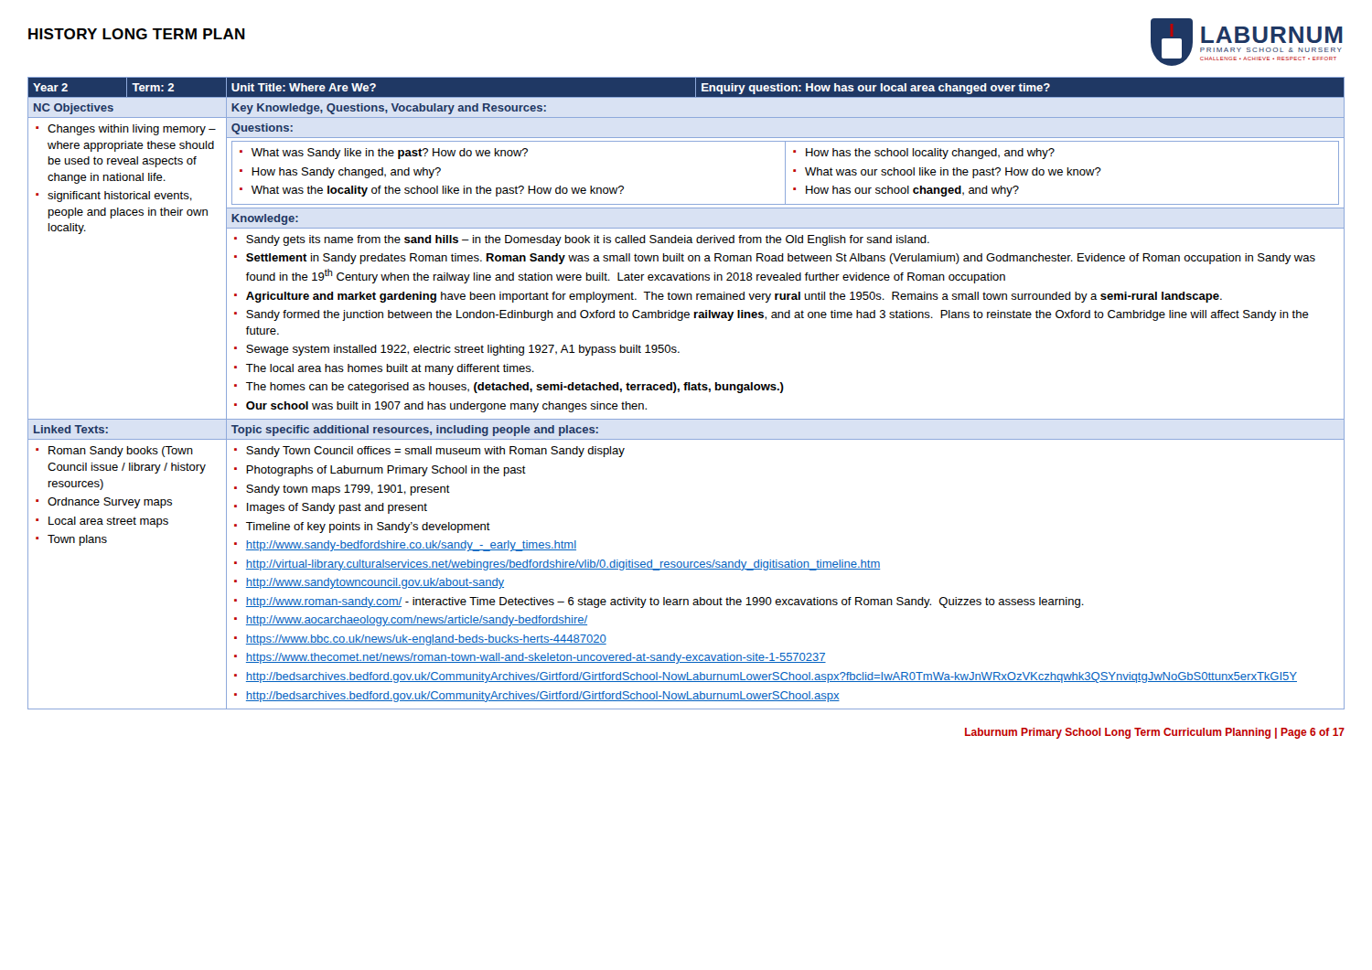HISTORY LONG TERM PLAN
LABURNUM
PRIMARY SCHOOL & NURSERY
CHALLENGE • ACHIEVE • RESPECT • EFFORT
| Year 2 | Term: 2 | Unit Title: Where Are We? | Enquiry question: How has our local area changed over time? |
| NC Objectives | Key Knowledge, Questions, Vocabulary and Resources: |
| Changes within living memory – where appropriate these should be used to reveal aspects of change in national life. significant historical events, people and places in their own locality. | Questions: |
| / What was Sandy like in the past ? How do we know? How has Sandy changed, and why? What was the locality of the school like in the past? How do we know? / How has the school locality changed, and why? What was our school like in the past? How do we know? How has our school changed , and why? / |
| Knowledge: |
| Sandy gets its name from the sand hills – in the Domesday book it is called Sandeia derived from the Old English for sand island. Settlement in Sandy predates Roman times. Roman Sandy was a small town built on a Roman Road between St Albans (Verulamium) and Godmanchester. Evidence of Roman occupation in Sandy was found in the 19 th Century when the railway line and station were built. Later excavations in 2018 revealed further evidence of Roman occupation Agriculture and market gardening have been important for employment. The town remained very rural until the 1950s. Remains a small town surrounded by a semi-rural landscape . Sandy formed the junction between the London-Edinburgh and Oxford to Cambridge railway lines , and at one time had 3 stations. Plans to reinstate the Oxford to Cambridge line will affect Sandy in the future. Sewage system installed 1922, electric street lighting 1927, A1 bypass built 1950s. The local area has homes built at many different times. The homes can be categorised as houses, (detached, semi-detached, terraced), flats, bungalows.) Our school was built in 1907 and has undergone many changes since then. |
| Linked Texts: | Topic specific additional resources, including people and places: |
| Roman Sandy books (Town Council issue / library / history resources) Ordnance Survey maps Local area street maps Town plans | Sandy Town Council offices = small museum with Roman Sandy display Photographs of Laburnum Primary School in the past Sandy town maps 1799, 1901, present Images of Sandy past and present Timeline of key points in Sandy’s development http://www.sandy-bedfordshire.co.uk/sandy_-_early_times.html http://virtual-library.culturalservices.net/webingres/bedfordshire/vlib/0.digitised_resources/sandy_digitisation_timeline.htm http://www.sandytowncouncil.gov.uk/about-sandy http://www.roman-sandy.com/ - interactive Time Detectives – 6 stage activity to learn about the 1990 excavations of Roman Sandy. Quizzes to assess learning. http://www.aocarchaeology.com/news/article/sandy-bedfordshire/ https://www.bbc.co.uk/news/uk-england-beds-bucks-herts-44487020 https://www.thecomet.net/news/roman-town-wall-and-skeleton-uncovered-at-sandy-excavation-site-1-5570237 http://bedsarchives.bedford.gov.uk/CommunityArchives/Girtford/GirtfordSchool-NowLaburnumLowerSChool.aspx?fbclid=IwAR0TmWa-kwJnWRxOzVKczhqwhk3QSYnviqtgJwNoGbS0ttunx5erxTkGI5Y http://bedsarchives.bedford.gov.uk/CommunityArchives/Girtford/GirtfordSchool-NowLaburnumLowerSChool.aspx |
Laburnum Primary School Long Term Curriculum Planning | Page 6 of 17